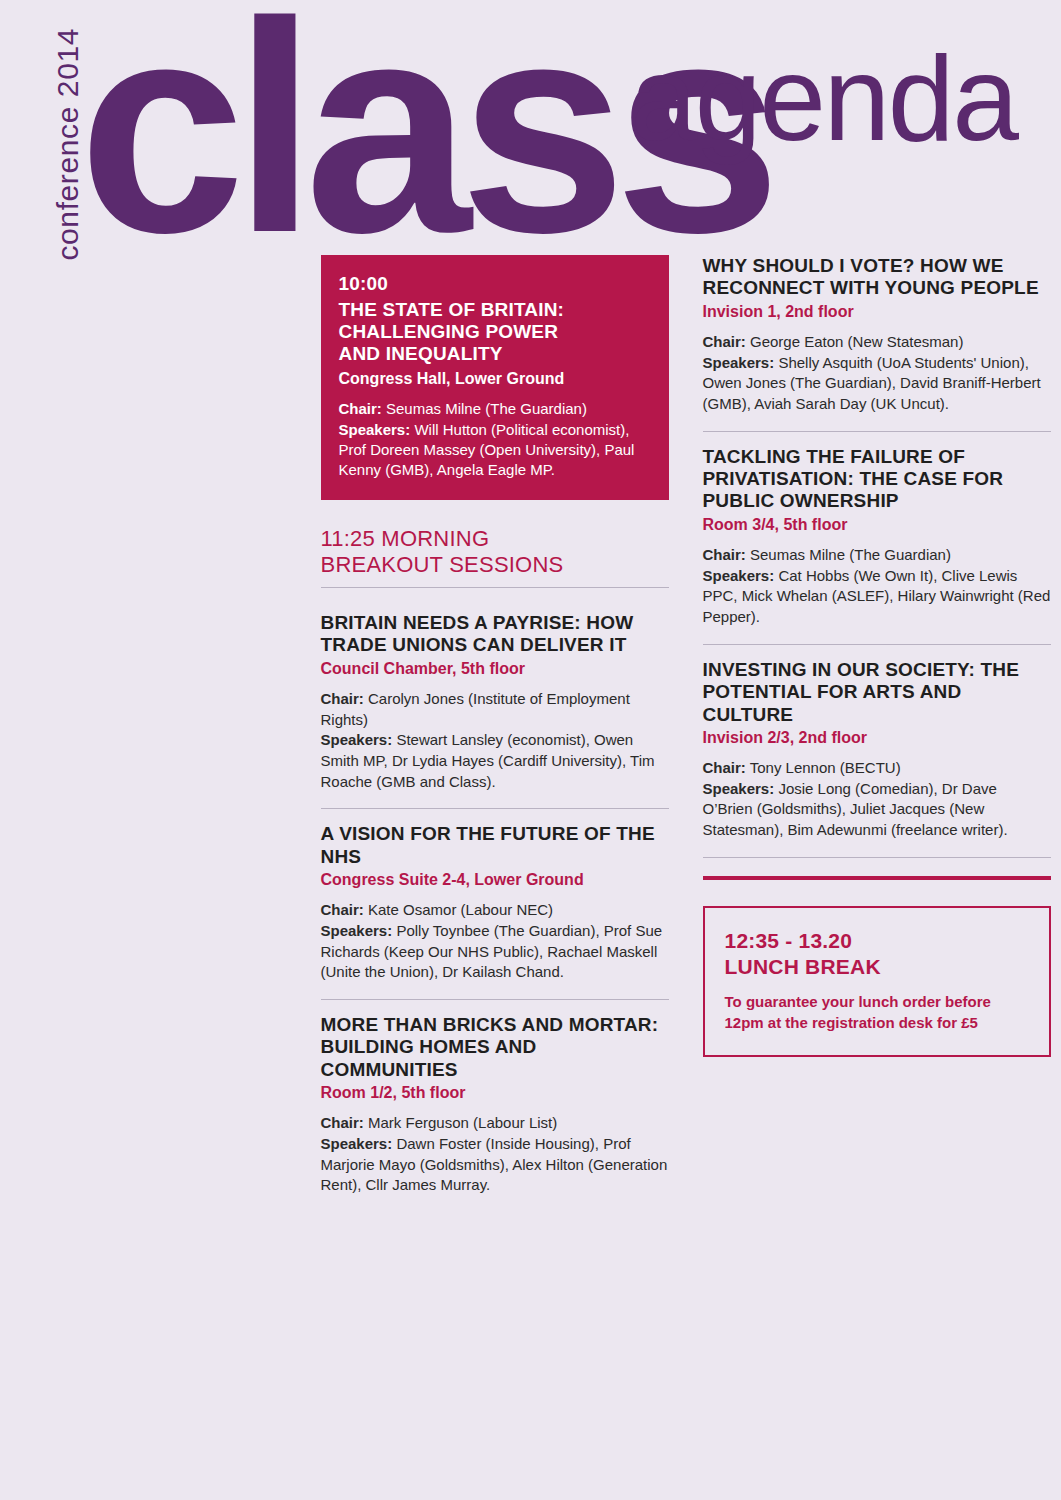conference 2014
class
agenda
10:00
The State of Britain:
Challenging Power
and Inequality
Congress Hall, Lower Ground
Chair: Seumas Milne (The Guardian)
Speakers: Will Hutton (Political economist), Prof Doreen Massey (Open University), Paul Kenny (GMB), Angela Eagle MP.
11:25 MORNING
BREAKOUT SESSIONS
Britain needs a payrise: how trade unions can deliver it
Council Chamber, 5th floor
Chair: Carolyn Jones (Institute of Employment Rights)
Speakers: Stewart Lansley (economist), Owen Smith MP, Dr Lydia Hayes (Cardiff University), Tim Roache (GMB and Class).
A vision for the future of the NHS
Congress Suite 2-4, Lower Ground
Chair: Kate Osamor (Labour NEC)
Speakers: Polly Toynbee (The Guardian), Prof Sue Richards (Keep Our NHS Public), Rachael Maskell (Unite the Union), Dr Kailash Chand.
More than bricks and mortar: building homes and communities
Room 1/2, 5th floor
Chair: Mark Ferguson (Labour List)
Speakers: Dawn Foster (Inside Housing), Prof Marjorie Mayo (Goldsmiths), Alex Hilton (Generation Rent), Cllr James Murray.
Why should I vote? How we reconnect with young people
Invision 1, 2nd floor
Chair: George Eaton (New Statesman)
Speakers: Shelly Asquith (UoA Students' Union), Owen Jones (The Guardian), David Braniff-Herbert (GMB), Aviah Sarah Day (UK Uncut).
Tackling the failure of privatisation: the case for public ownership
Room 3/4, 5th floor
Chair: Seumas Milne (The Guardian)
Speakers: Cat Hobbs (We Own It), Clive Lewis PPC, Mick Whelan (ASLEF), Hilary Wainwright (Red Pepper).
Investing in our society: the potential for arts and culture
Invision 2/3, 2nd floor
Chair: Tony Lennon (BECTU)
Speakers: Josie Long (Comedian), Dr Dave O’Brien (Goldsmiths), Juliet Jacques (New Statesman), Bim Adewunmi (freelance writer).
12:35 - 13.20
Lunch break
To guarantee your lunch order before 12pm at the registration desk for £5